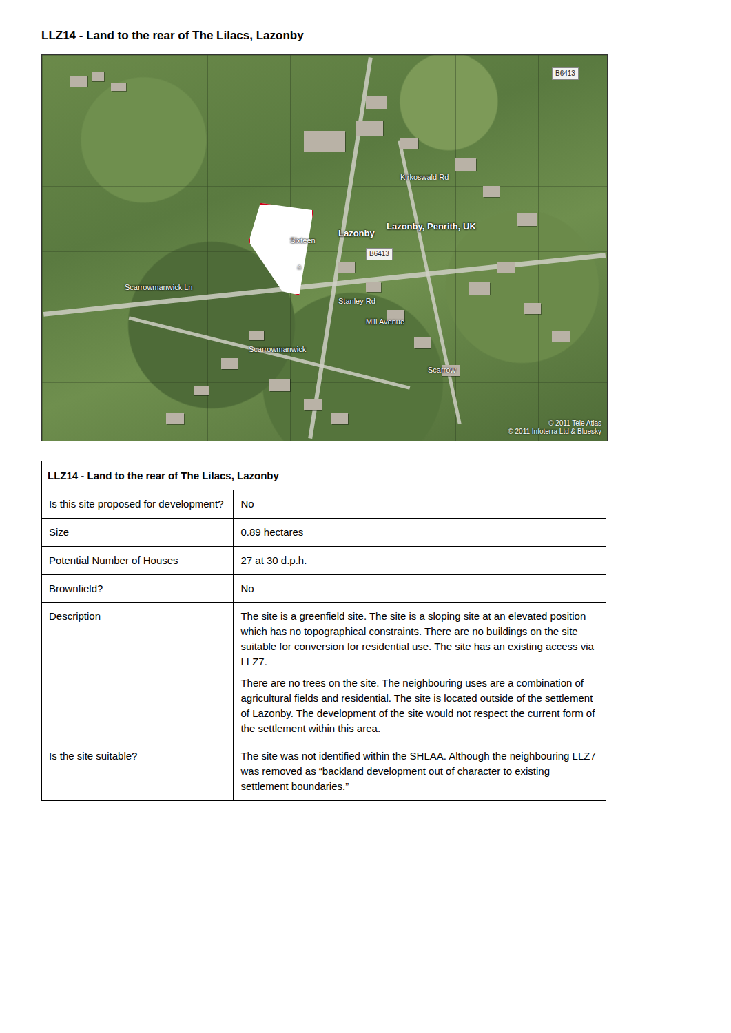LLZ14 - Land to the rear of The Lilacs, Lazonby
Lazonby Lazonby, Penrith, UK Sixteen Kirkoswald Rd Scarrowmanwick Stanley Rd Mill Avenue Scarrow Scarrowmanwick Ln ⌂ B6413 B6413
© 2011 Tele Atlas
© 2011 Infoterra Ltd & Bluesky
LLZ14 - Land to the rear of The Lilacs, Lazonby
| Is this site proposed for development? | No |
| Size | 0.89 hectares |
| Potential Number of Houses | 27 at 30 d.p.h. |
| Brownfield? | No |
| Description | The site is a greenfield site. The site is a sloping site at an elevated position which has no topographical constraints. There are no buildings on the site suitable for conversion for residential use. The site has an existing access via LLZ7. There are no trees on the site. The neighbouring uses are a combination of agricultural fields and residential. The site is located outside of the settlement of Lazonby. The development of the site would not respect the current form of the settlement within this area. |
| Is the site suitable? | The site was not identified within the SHLAA. Although the neighbouring LLZ7 was removed as “backland development out of character to existing settlement boundaries.” |